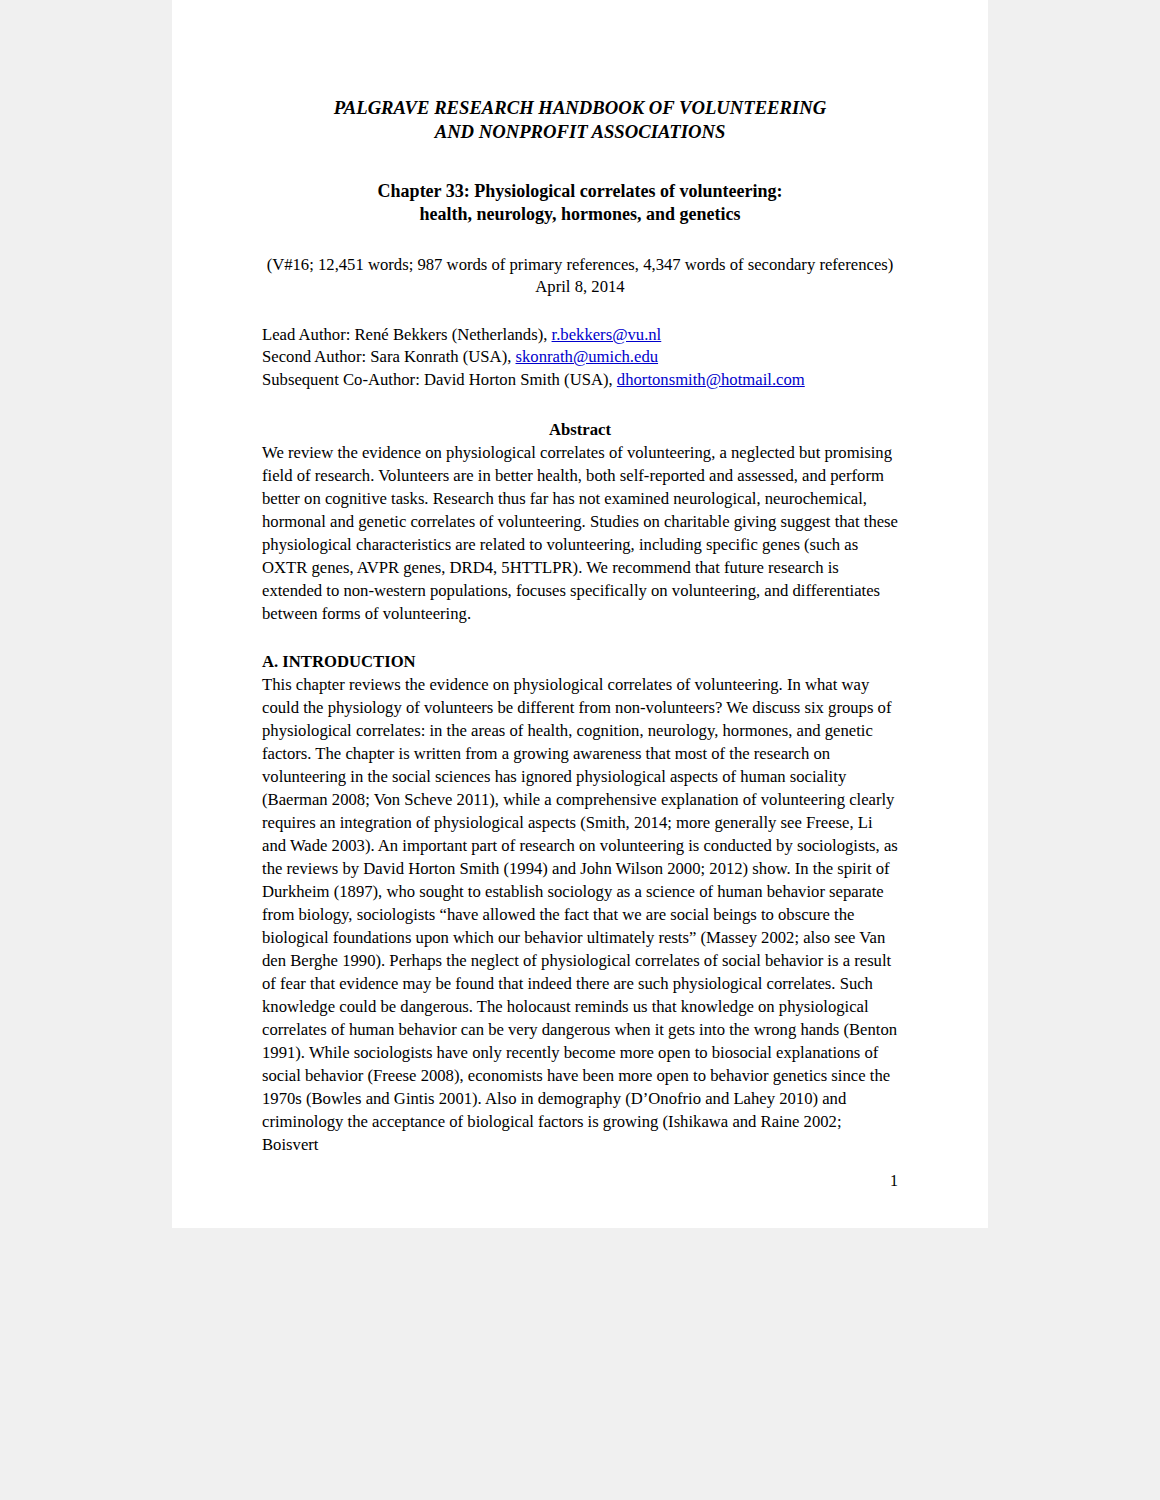PALGRAVE RESEARCH HANDBOOK OF VOLUNTEERING
AND NONPROFIT ASSOCIATIONS
Chapter 33: Physiological correlates of volunteering:
health, neurology, hormones, and genetics
(V#16; 12,451 words; 987 words of primary references, 4,347 words of secondary references)
April 8, 2014
Lead Author: René Bekkers (Netherlands), r.bekkers@vu.nl
Second Author: Sara Konrath (USA), skonrath@umich.edu
Subsequent Co-Author: David Horton Smith (USA), dhortonsmith@hotmail.com
Abstract
We review the evidence on physiological correlates of volunteering, a neglected but promising field of research. Volunteers are in better health, both self-reported and assessed, and perform better on cognitive tasks. Research thus far has not examined neurological, neurochemical, hormonal and genetic correlates of volunteering. Studies on charitable giving suggest that these physiological characteristics are related to volunteering, including specific genes (such as OXTR genes, AVPR genes, DRD4, 5HTTLPR). We recommend that future research is extended to non-western populations, focuses specifically on volunteering, and differentiates between forms of volunteering.
A. INTRODUCTION
This chapter reviews the evidence on physiological correlates of volunteering. In what way could the physiology of volunteers be different from non-volunteers? We discuss six groups of physiological correlates: in the areas of health, cognition, neurology, hormones, and genetic factors. The chapter is written from a growing awareness that most of the research on volunteering in the social sciences has ignored physiological aspects of human sociality (Baerman 2008; Von Scheve 2011), while a comprehensive explanation of volunteering clearly requires an integration of physiological aspects (Smith, 2014; more generally see Freese, Li and Wade 2003). An important part of research on volunteering is conducted by sociologists, as the reviews by David Horton Smith (1994) and John Wilson 2000; 2012) show. In the spirit of Durkheim (1897), who sought to establish sociology as a science of human behavior separate from biology, sociologists “have allowed the fact that we are social beings to obscure the biological foundations upon which our behavior ultimately rests” (Massey 2002; also see Van den Berghe 1990). Perhaps the neglect of physiological correlates of social behavior is a result of fear that evidence may be found that indeed there are such physiological correlates. Such knowledge could be dangerous. The holocaust reminds us that knowledge on physiological correlates of human behavior can be very dangerous when it gets into the wrong hands (Benton 1991). While sociologists have only recently become more open to biosocial explanations of social behavior (Freese 2008), economists have been more open to behavior genetics since the 1970s (Bowles and Gintis 2001). Also in demography (D’Onofrio and Lahey 2010) and criminology the acceptance of biological factors is growing (Ishikawa and Raine 2002; Boisvert
1